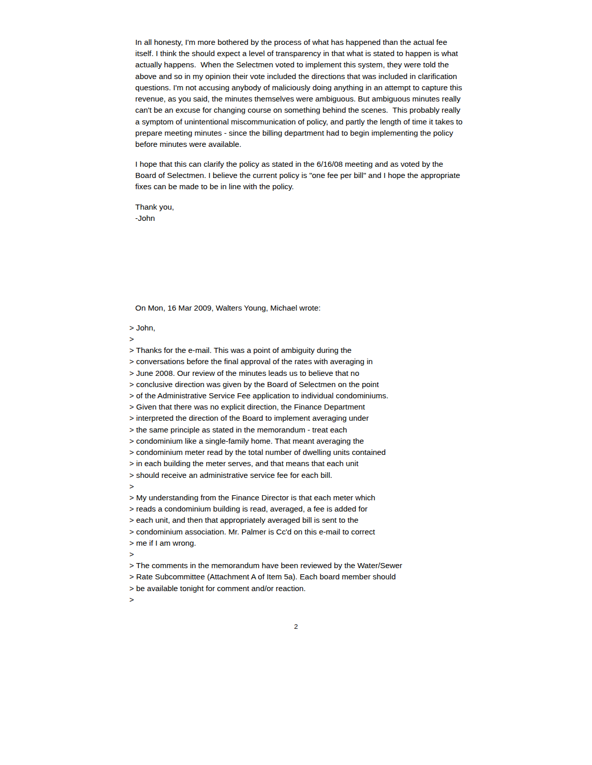In all honesty, I'm more bothered by the process of what has happened than the actual fee itself. I think the should expect a level of transparency in that what is stated to happen is what actually happens. When the Selectmen voted to implement this system, they were told the above and so in my opinion their vote included the directions that was included in clarification questions. I'm not accusing anybody of maliciously doing anything in an attempt to capture this revenue, as you said, the minutes themselves were ambiguous. But ambiguous minutes really can't be an excuse for changing course on something behind the scenes. This probably really a symptom of unintentional miscommunication of policy, and partly the length of time it takes to prepare meeting minutes - since the billing department had to begin implementing the policy before minutes were available.
I hope that this can clarify the policy as stated in the 6/16/08 meeting and as voted by the Board of Selectmen. I believe the current policy is "one fee per bill" and I hope the appropriate fixes can be made to be in line with the policy.
Thank you,
-John
On Mon, 16 Mar 2009, Walters Young, Michael wrote:
> John, > > Thanks for the e-mail. This was a point of ambiguity during the > conversations before the final approval of the rates with averaging in > June 2008. Our review of the minutes leads us to believe that no > conclusive direction was given by the Board of Selectmen on the point > of the Administrative Service Fee application to individual condominiums. > Given that there was no explicit direction, the Finance Department > interpreted the direction of the Board to implement averaging under > the same principle as stated in the memorandum - treat each > condominium like a single-family home. That meant averaging the > condominium meter read by the total number of dwelling units contained > in each building the meter serves, and that means that each unit > should receive an administrative service fee for each bill. > > My understanding from the Finance Director is that each meter which > reads a condominium building is read, averaged, a fee is added for > each unit, and then that appropriately averaged bill is sent to the > condominium association. Mr. Palmer is Cc'd on this e-mail to correct > me if I am wrong. > > The comments in the memorandum have been reviewed by the Water/Sewer > Rate Subcommittee (Attachment A of Item 5a). Each board member should > be available tonight for comment and/or reaction. >
2